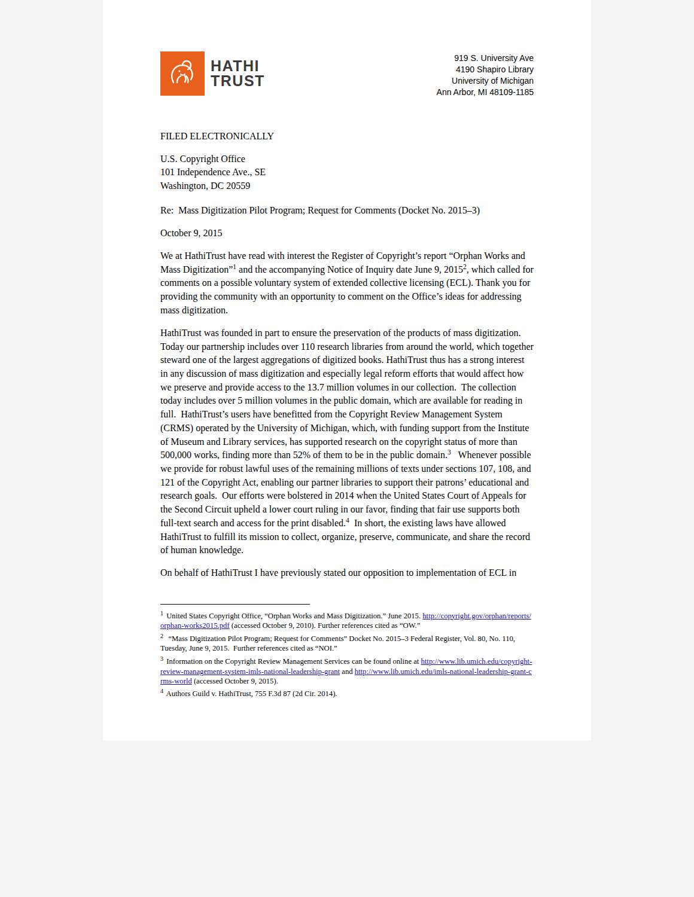Hathi Trust
919 S. University Ave
4190 Shapiro Library
University of Michigan
Ann Arbor, MI 48109-1185
FILED ELECTRONICALLY
U.S. Copyright Office
101 Independence Ave., SE
Washington, DC 20559
Re: Mass Digitization Pilot Program; Request for Comments (Docket No. 2015–3)
October 9, 2015
We at HathiTrust have read with interest the Register of Copyright’s report “Orphan Works and Mass Digitization”1 and the accompanying Notice of Inquiry date June 9, 20152, which called for comments on a possible voluntary system of extended collective licensing (ECL). Thank you for providing the community with an opportunity to comment on the Office’s ideas for addressing mass digitization.
HathiTrust was founded in part to ensure the preservation of the products of mass digitization. Today our partnership includes over 110 research libraries from around the world, which together steward one of the largest aggregations of digitized books. HathiTrust thus has a strong interest in any discussion of mass digitization and especially legal reform efforts that would affect how we preserve and provide access to the 13.7 million volumes in our collection. The collection today includes over 5 million volumes in the public domain, which are available for reading in full. HathiTrust’s users have benefitted from the Copyright Review Management System (CRMS) operated by the University of Michigan, which, with funding support from the Institute of Museum and Library services, has supported research on the copyright status of more than 500,000 works, finding more than 52% of them to be in the public domain.3 Whenever possible we provide for robust lawful uses of the remaining millions of texts under sections 107, 108, and 121 of the Copyright Act, enabling our partner libraries to support their patrons’ educational and research goals. Our efforts were bolstered in 2014 when the United States Court of Appeals for the Second Circuit upheld a lower court ruling in our favor, finding that fair use supports both full-text search and access for the print disabled.4 In short, the existing laws have allowed HathiTrust to fulfill its mission to collect, organize, preserve, communicate, and share the record of human knowledge.
On behalf of HathiTrust I have previously stated our opposition to implementation of ECL in
1 United States Copyright Office, “Orphan Works and Mass Digitization.” June 2015. http://copyright.gov/orphan/reports/orphan-works2015.pdf (accessed October 9, 2010). Further references cited as “OW.”
2 “Mass Digitization Pilot Program; Request for Comments” Docket No. 2015–3 Federal Register, Vol. 80, No. 110, Tuesday, June 9, 2015. Further references cited as “NOI.”
3 Information on the Copyright Review Management Services can be found online at http://www.lib.umich.edu/copyright-review-management-system-imls-national-leadership-grant and http://www.lib.umich.edu/imls-national-leadership-grant-crms-world (accessed October 9, 2015).
4 Authors Guild v. HathiTrust, 755 F.3d 87 (2d Cir. 2014).